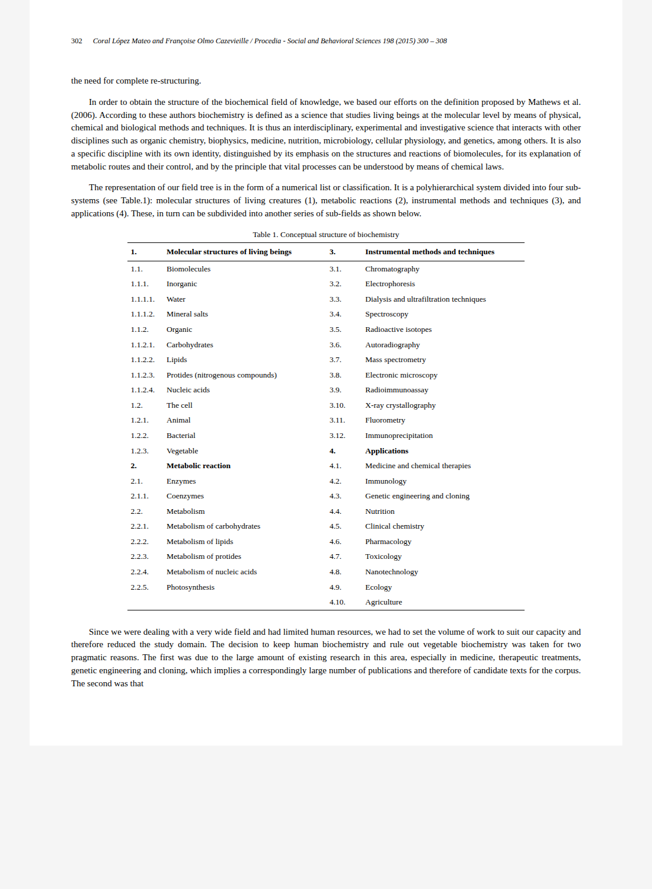302 Coral López Mateo and Françoise Olmo Cazevieille / Procedia - Social and Behavioral Sciences 198 (2015) 300 – 308
the need for complete re-structuring.
In order to obtain the structure of the biochemical field of knowledge, we based our efforts on the definition proposed by Mathews et al. (2006). According to these authors biochemistry is defined as a science that studies living beings at the molecular level by means of physical, chemical and biological methods and techniques. It is thus an interdisciplinary, experimental and investigative science that interacts with other disciplines such as organic chemistry, biophysics, medicine, nutrition, microbiology, cellular physiology, and genetics, among others. It is also a specific discipline with its own identity, distinguished by its emphasis on the structures and reactions of biomolecules, for its explanation of metabolic routes and their control, and by the principle that vital processes can be understood by means of chemical laws.
The representation of our field tree is in the form of a numerical list or classification. It is a polyhierarchical system divided into four sub-systems (see Table.1): molecular structures of living creatures (1), metabolic reactions (2), instrumental methods and techniques (3), and applications (4). These, in turn can be subdivided into another series of sub-fields as shown below.
Table 1. Conceptual structure of biochemistry
| 1. | Molecular structures of living beings | 3. | Instrumental methods and techniques |
| --- | --- | --- | --- |
| 1.1. | Biomolecules | 3.1. | Chromatography |
| 1.1.1. | Inorganic | 3.2. | Electrophoresis |
| 1.1.1.1. | Water | 3.3. | Dialysis and ultrafiltration techniques |
| 1.1.1.2. | Mineral salts | 3.4. | Spectroscopy |
| 1.1.2. | Organic | 3.5. | Radioactive isotopes |
| 1.1.2.1. | Carbohydrates | 3.6. | Autoradiography |
| 1.1.2.2. | Lipids | 3.7. | Mass spectrometry |
| 1.1.2.3. | Protides (nitrogenous compounds) | 3.8. | Electronic microscopy |
| 1.1.2.4. | Nucleic acids | 3.9. | Radioimmunoassay |
| 1.2. | The cell | 3.10. | X-ray crystallography |
| 1.2.1. | Animal | 3.11. | Fluorometry |
| 1.2.2. | Bacterial | 3.12. | Immunoprecipitation |
| 1.2.3. | Vegetable | 4. | Applications |
| 2. | Metabolic reaction | 4.1. | Medicine and chemical therapies |
| 2.1. | Enzymes | 4.2. | Immunology |
| 2.1.1. | Coenzymes | 4.3. | Genetic engineering and cloning |
| 2.2. | Metabolism | 4.4. | Nutrition |
| 2.2.1. | Metabolism of carbohydrates | 4.5. | Clinical chemistry |
| 2.2.2. | Metabolism of lipids | 4.6. | Pharmacology |
| 2.2.3. | Metabolism of protides | 4.7. | Toxicology |
| 2.2.4. | Metabolism of nucleic acids | 4.8. | Nanotechnology |
| 2.2.5. | Photosynthesis | 4.9. | Ecology |
| | | 4.10. | Agriculture |
Since we were dealing with a very wide field and had limited human resources, we had to set the volume of work to suit our capacity and therefore reduced the study domain. The decision to keep human biochemistry and rule out vegetable biochemistry was taken for two pragmatic reasons. The first was due to the large amount of existing research in this area, especially in medicine, therapeutic treatments, genetic engineering and cloning, which implies a correspondingly large number of publications and therefore of candidate texts for the corpus. The second was that